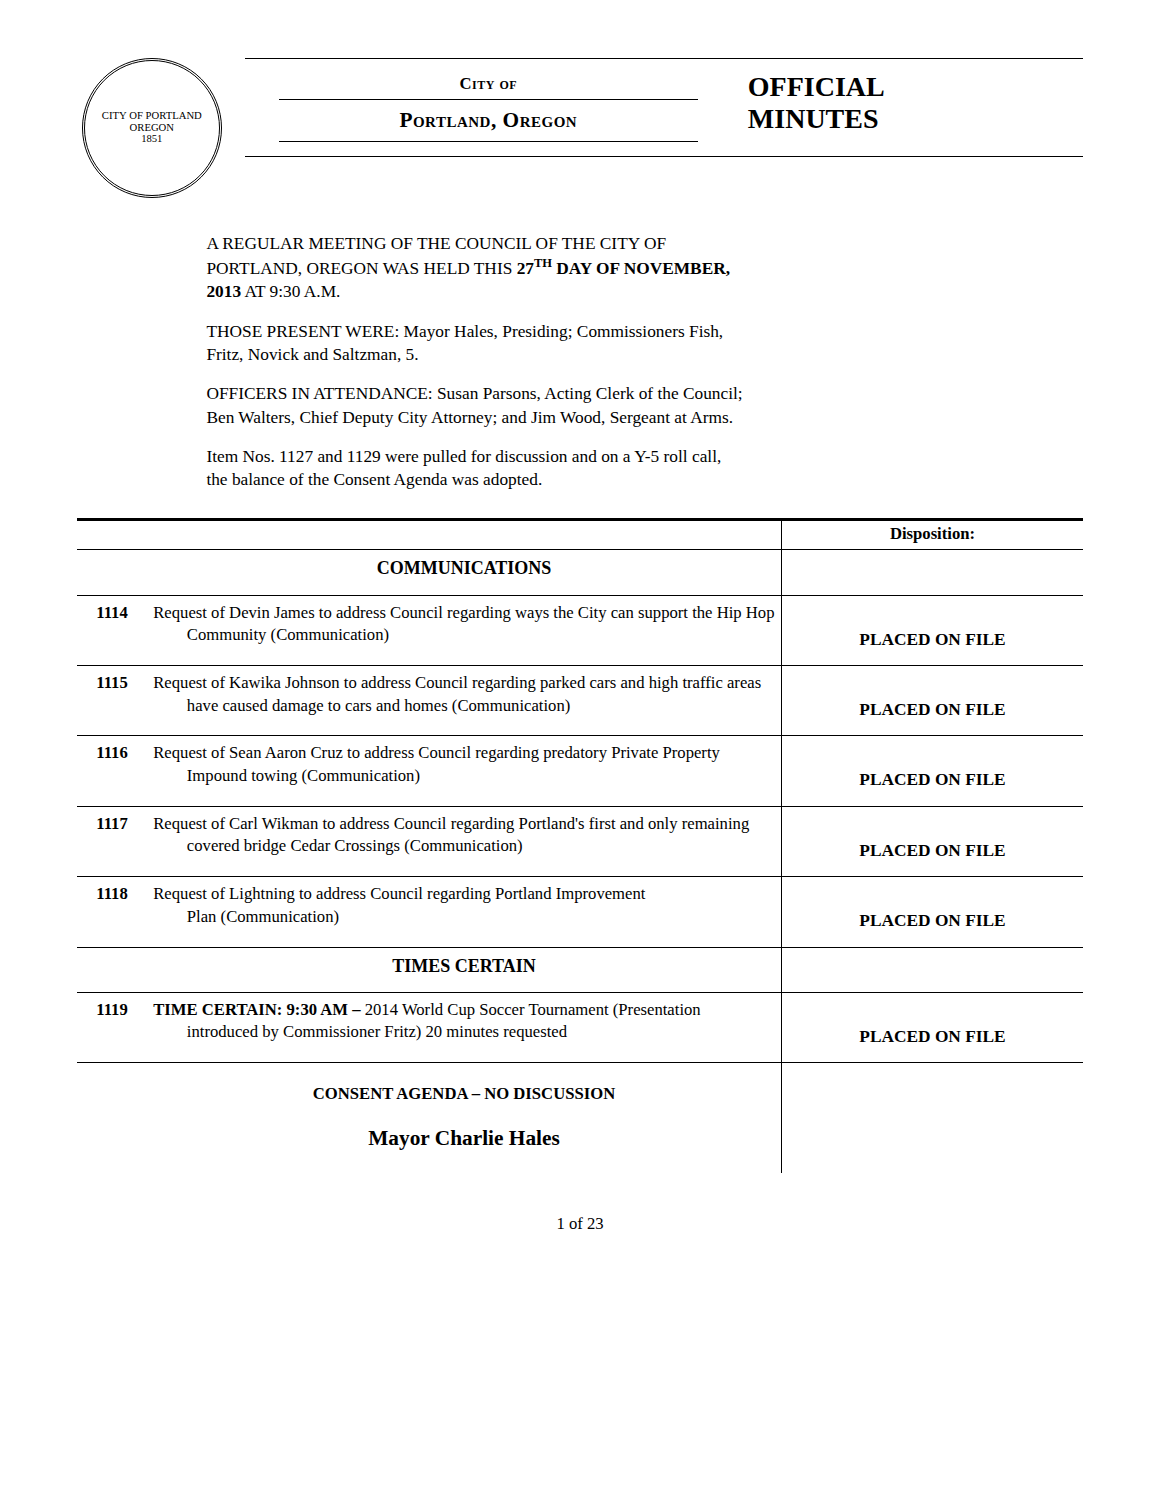CITY OF PORTLAND
OREGON
1851
City of
Portland, Oregon
OFFICIAL
MINUTES
A REGULAR MEETING OF THE COUNCIL OF THE CITY OF PORTLAND, OREGON WAS HELD THIS 27TH DAY OF NOVEMBER, 2013 AT 9:30 A.M.
THOSE PRESENT WERE: Mayor Hales, Presiding; Commissioners Fish, Fritz, Novick and Saltzman, 5.
OFFICERS IN ATTENDANCE: Susan Parsons, Acting Clerk of the Council; Ben Walters, Chief Deputy City Attorney; and Jim Wood, Sergeant at Arms.
Item Nos. 1127 and 1129 were pulled for discussion and on a Y-5 roll call, the balance of the Consent Agenda was adopted.
| | | Disposition: |
| --- | --- | --- |
| | COMMUNICATIONS | |
| 1114 | Request of Devin James to address Council regarding ways the City can support the Hip Hop Community (Communication) | PLACED ON FILE |
| 1115 | Request of Kawika Johnson to address Council regarding parked cars and high traffic areas have caused damage to cars and homes (Communication) | PLACED ON FILE |
| 1116 | Request of Sean Aaron Cruz to address Council regarding predatory Private Property Impound towing (Communication) | PLACED ON FILE |
| 1117 | Request of Carl Wikman to address Council regarding Portland's first and only remaining covered bridge Cedar Crossings (Communication) | PLACED ON FILE |
| 1118 | Request of Lightning to address Council regarding Portland Improvement Plan (Communication) | PLACED ON FILE |
| | TIMES CERTAIN | |
| 1119 | TIME CERTAIN: 9:30 AM – 2014 World Cup Soccer Tournament (Presentation introduced by Commissioner Fritz) 20 minutes requested | PLACED ON FILE |
| | CONSENT AGENDA – NO DISCUSSION Mayor Charlie Hales | |
1 of 23